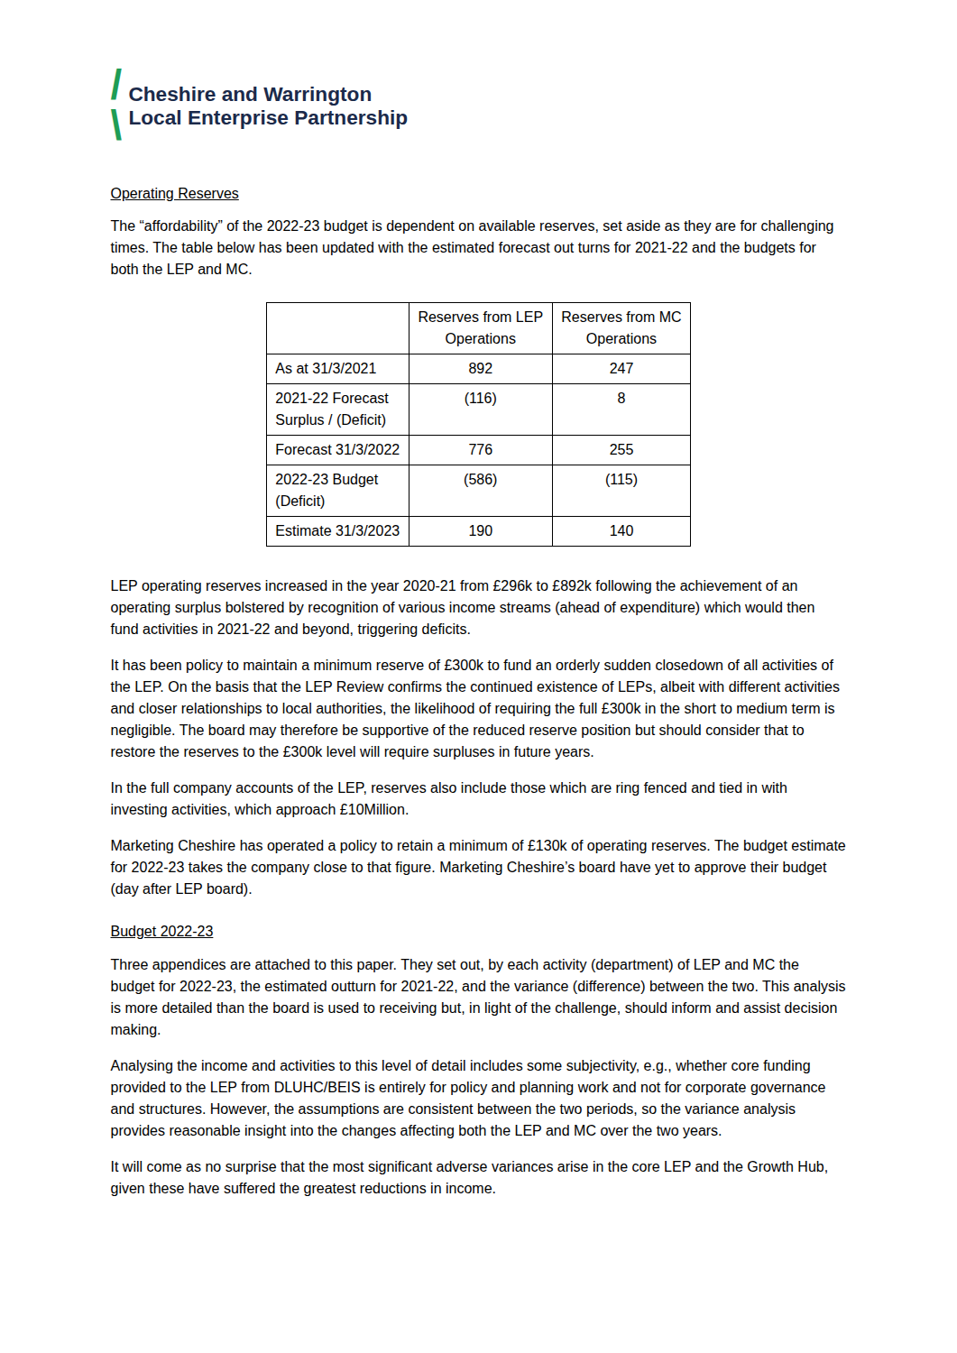/
\
Cheshire and Warrington
Local Enterprise Partnership
Operating Reserves
The “affordability” of the 2022-23 budget is dependent on available reserves, set aside as they are for challenging times. The table below has been updated with the estimated forecast out turns for 2021-22 and the budgets for both the LEP and MC.
| | Reserves from LEP Operations | Reserves from MC Operations |
| --- | --- | --- |
| As at 31/3/2021 | 892 | 247 |
| 2021-22 Forecast Surplus / (Deficit) | (116) | 8 |
| Forecast 31/3/2022 | 776 | 255 |
| 2022-23 Budget (Deficit) | (586) | (115) |
| Estimate 31/3/2023 | 190 | 140 |
LEP operating reserves increased in the year 2020-21 from £296k to £892k following the achievement of an operating surplus bolstered by recognition of various income streams (ahead of expenditure) which would then fund activities in 2021-22 and beyond, triggering deficits.
It has been policy to maintain a minimum reserve of £300k to fund an orderly sudden closedown of all activities of the LEP. On the basis that the LEP Review confirms the continued existence of LEPs, albeit with different activities and closer relationships to local authorities, the likelihood of requiring the full £300k in the short to medium term is negligible. The board may therefore be supportive of the reduced reserve position but should consider that to restore the reserves to the £300k level will require surpluses in future years.
In the full company accounts of the LEP, reserves also include those which are ring fenced and tied in with investing activities, which approach £10Million.
Marketing Cheshire has operated a policy to retain a minimum of £130k of operating reserves. The budget estimate for 2022-23 takes the company close to that figure. Marketing Cheshire’s board have yet to approve their budget (day after LEP board).
Budget 2022-23
Three appendices are attached to this paper. They set out, by each activity (department) of LEP and MC the budget for 2022-23, the estimated outturn for 2021-22, and the variance (difference) between the two. This analysis is more detailed than the board is used to receiving but, in light of the challenge, should inform and assist decision making.
Analysing the income and activities to this level of detail includes some subjectivity, e.g., whether core funding provided to the LEP from DLUHC/BEIS is entirely for policy and planning work and not for corporate governance and structures. However, the assumptions are consistent between the two periods, so the variance analysis provides reasonable insight into the changes affecting both the LEP and MC over the two years.
It will come as no surprise that the most significant adverse variances arise in the core LEP and the Growth Hub, given these have suffered the greatest reductions in income.